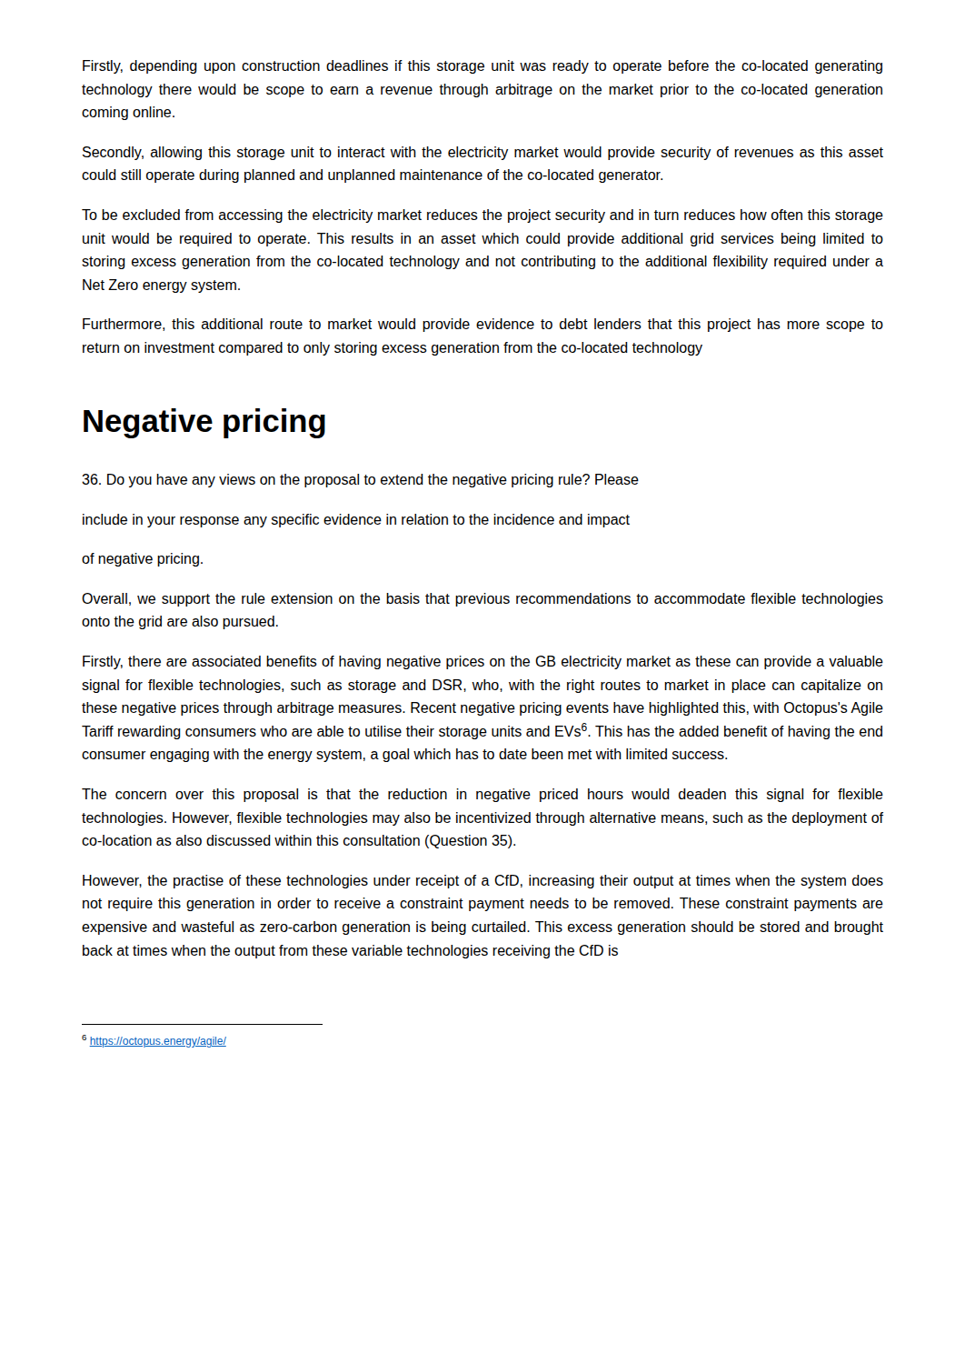Firstly, depending upon construction deadlines if this storage unit was ready to operate before the co-located generating technology there would be scope to earn a revenue through arbitrage on the market prior to the co-located generation coming online.
Secondly, allowing this storage unit to interact with the electricity market would provide security of revenues as this asset could still operate during planned and unplanned maintenance of the co-located generator.
To be excluded from accessing the electricity market reduces the project security and in turn reduces how often this storage unit would be required to operate. This results in an asset which could provide additional grid services being limited to storing excess generation from the co-located technology and not contributing to the additional flexibility required under a Net Zero energy system.
Furthermore, this additional route to market would provide evidence to debt lenders that this project has more scope to return on investment compared to only storing excess generation from the co-located technology
Negative pricing
36. Do you have any views on the proposal to extend the negative pricing rule? Please
include in your response any specific evidence in relation to the incidence and impact
of negative pricing.
Overall, we support the rule extension on the basis that previous recommendations to accommodate flexible technologies onto the grid are also pursued.
Firstly, there are associated benefits of having negative prices on the GB electricity market as these can provide a valuable signal for flexible technologies, such as storage and DSR, who, with the right routes to market in place can capitalize on these negative prices through arbitrage measures. Recent negative pricing events have highlighted this, with Octopus's Agile Tariff rewarding consumers who are able to utilise their storage units and EVs6. This has the added benefit of having the end consumer engaging with the energy system, a goal which has to date been met with limited success.
The concern over this proposal is that the reduction in negative priced hours would deaden this signal for flexible technologies. However, flexible technologies may also be incentivized through alternative means, such as the deployment of co-location as also discussed within this consultation (Question 35).
However, the practise of these technologies under receipt of a CfD, increasing their output at times when the system does not require this generation in order to receive a constraint payment needs to be removed. These constraint payments are expensive and wasteful as zero-carbon generation is being curtailed. This excess generation should be stored and brought back at times when the output from these variable technologies receiving the CfD is
6 https://octopus.energy/agile/